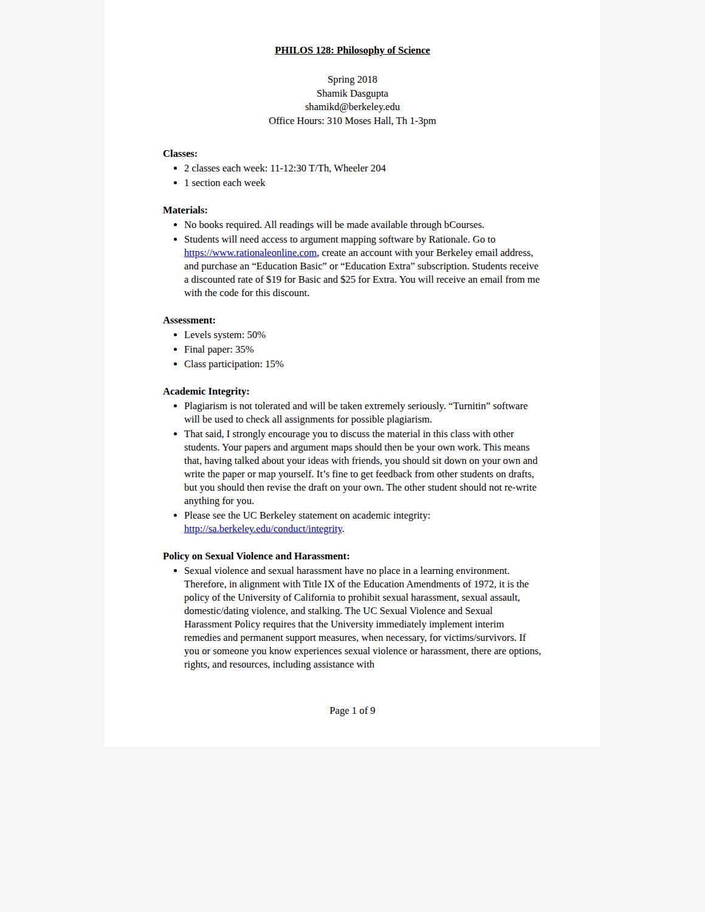PHILOS 128: Philosophy of Science
Spring 2018
Shamik Dasgupta
shamikd@berkeley.edu
Office Hours: 310 Moses Hall, Th 1-3pm
Classes:
2 classes each week: 11-12:30 T/Th, Wheeler 204
1 section each week
Materials:
No books required. All readings will be made available through bCourses.
Students will need access to argument mapping software by Rationale. Go to https://www.rationaleonline.com, create an account with your Berkeley email address, and purchase an “Education Basic” or “Education Extra” subscription. Students receive a discounted rate of $19 for Basic and $25 for Extra. You will receive an email from me with the code for this discount.
Assessment:
Levels system: 50%
Final paper: 35%
Class participation: 15%
Academic Integrity:
Plagiarism is not tolerated and will be taken extremely seriously. “Turnitin” software will be used to check all assignments for possible plagiarism.
That said, I strongly encourage you to discuss the material in this class with other students. Your papers and argument maps should then be your own work. This means that, having talked about your ideas with friends, you should sit down on your own and write the paper or map yourself. It’s fine to get feedback from other students on drafts, but you should then revise the draft on your own. The other student should not re-write anything for you.
Please see the UC Berkeley statement on academic integrity: http://sa.berkeley.edu/conduct/integrity.
Policy on Sexual Violence and Harassment:
Sexual violence and sexual harassment have no place in a learning environment. Therefore, in alignment with Title IX of the Education Amendments of 1972, it is the policy of the University of California to prohibit sexual harassment, sexual assault, domestic/dating violence, and stalking. The UC Sexual Violence and Sexual Harassment Policy requires that the University immediately implement interim remedies and permanent support measures, when necessary, for victims/survivors. If you or someone you know experiences sexual violence or harassment, there are options, rights, and resources, including assistance with
Page 1 of 9